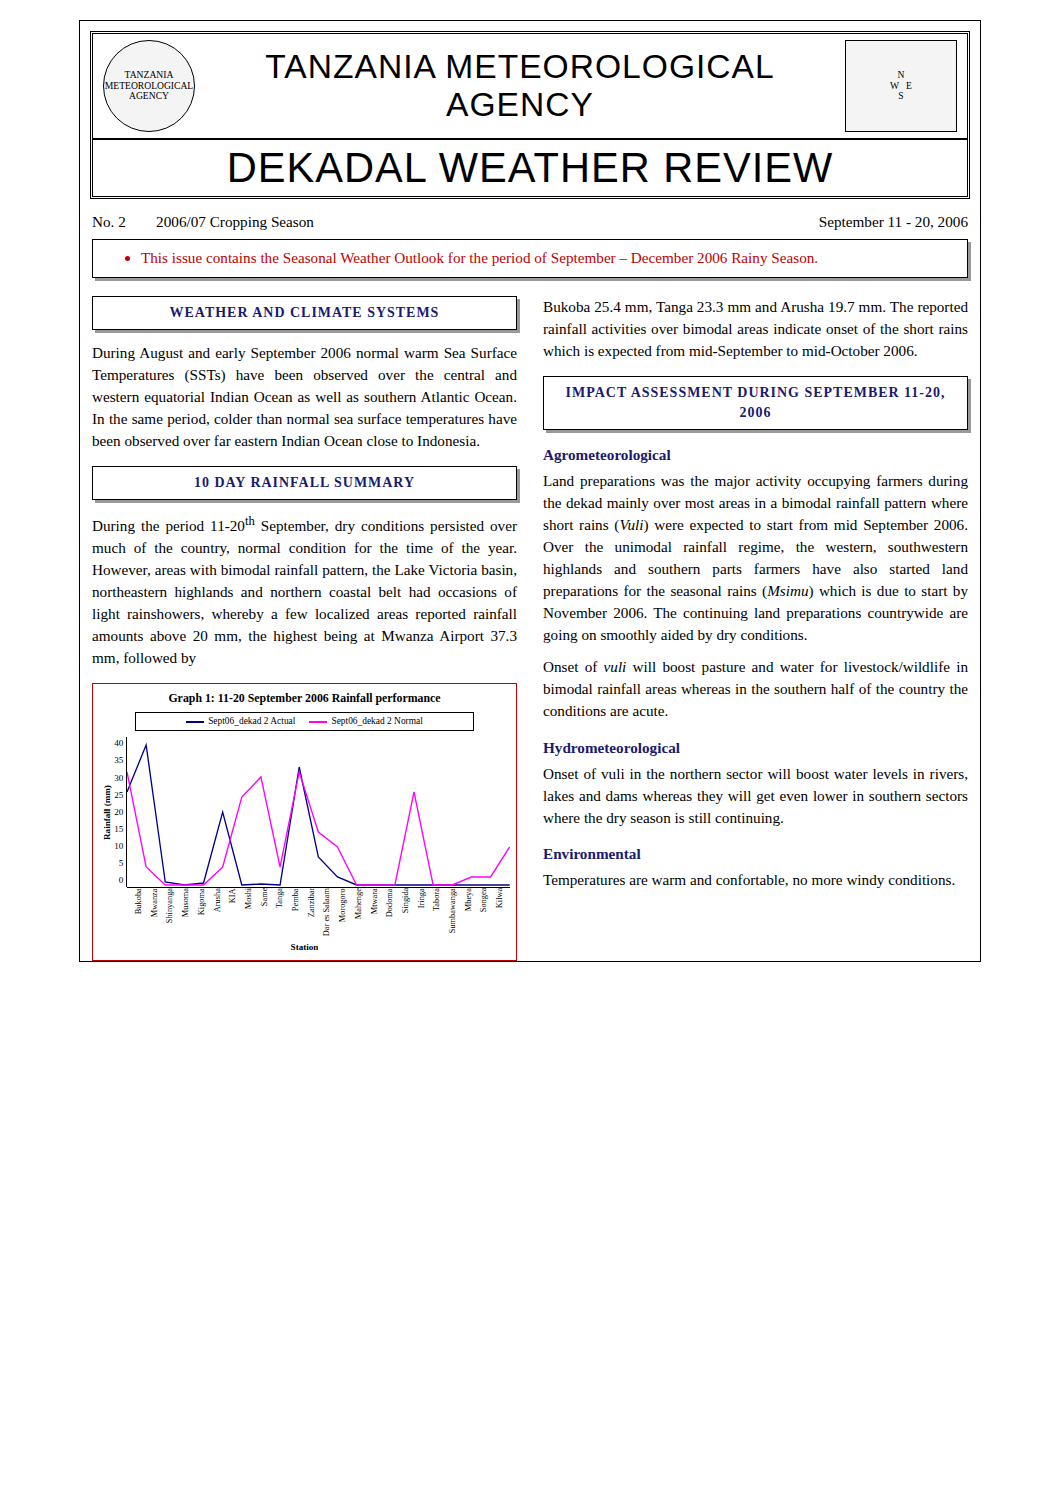TANZANIA METEOROLOGICAL AGENCY
TANZANIA METEOROLOGICAL AGENCY
N
W E
S
DEKADAL WEATHER REVIEW
No. 2 2006/07 Cropping Season
September 11 - 20, 2006
This issue contains the Seasonal Weather Outlook for the period of September – December 2006 Rainy Season.
WEATHER AND CLIMATE SYSTEMS
During August and early September 2006 normal warm Sea Surface Temperatures (SSTs) have been observed over the central and western equatorial Indian Ocean as well as southern Atlantic Ocean. In the same period, colder than normal sea surface temperatures have been observed over far eastern Indian Ocean close to Indonesia.
10 DAY RAINFALL SUMMARY
During the period 11-20th September, dry conditions persisted over much of the country, normal condition for the time of the year. However, areas with bimodal rainfall pattern, the Lake Victoria basin, northeastern highlands and northern coastal belt had occasions of light rainshowers, whereby a few localized areas reported rainfall amounts above 20 mm, the highest being at Mwanza Airport 37.3 mm, followed by
Graph 1: 11-20 September 2006 Rainfall performance
Sept06_dekad 2 Actual Sept06_dekad 2 Normal
Rainfall (mm)
40
35
30
25
20
15
10
5
0
Bukoba Mwanza Shinyanga Musoma Kigoma Arusha KIA Moshi Same Tanga Pemba Zanzibar Dar es Salaam Morogoro Mahenge Mtwara Dodoma Singida Iringa Tabora Sumbawanga Mbeya Songea Kilwa
Station
Bukoba 25.4 mm, Tanga 23.3 mm and Arusha 19.7 mm. The reported rainfall activities over bimodal areas indicate onset of the short rains which is expected from mid-September to mid-October 2006.
IMPACT ASSESSMENT DURING SEPTEMBER 11-20, 2006
Agrometeorological
Land preparations was the major activity occupying farmers during the dekad mainly over most areas in a bimodal rainfall pattern where short rains (Vuli) were expected to start from mid September 2006. Over the unimodal rainfall regime, the western, southwestern highlands and southern parts farmers have also started land preparations for the seasonal rains (Msimu) which is due to start by November 2006. The continuing land preparations countrywide are going on smoothly aided by dry conditions.
Onset of vuli will boost pasture and water for livestock/wildlife in bimodal rainfall areas whereas in the southern half of the country the conditions are acute.
Hydrometeorological
Onset of vuli in the northern sector will boost water levels in rivers, lakes and dams whereas they will get even lower in southern sectors where the dry season is still continuing.
Environmental
Temperatures are warm and confortable, no more windy conditions.